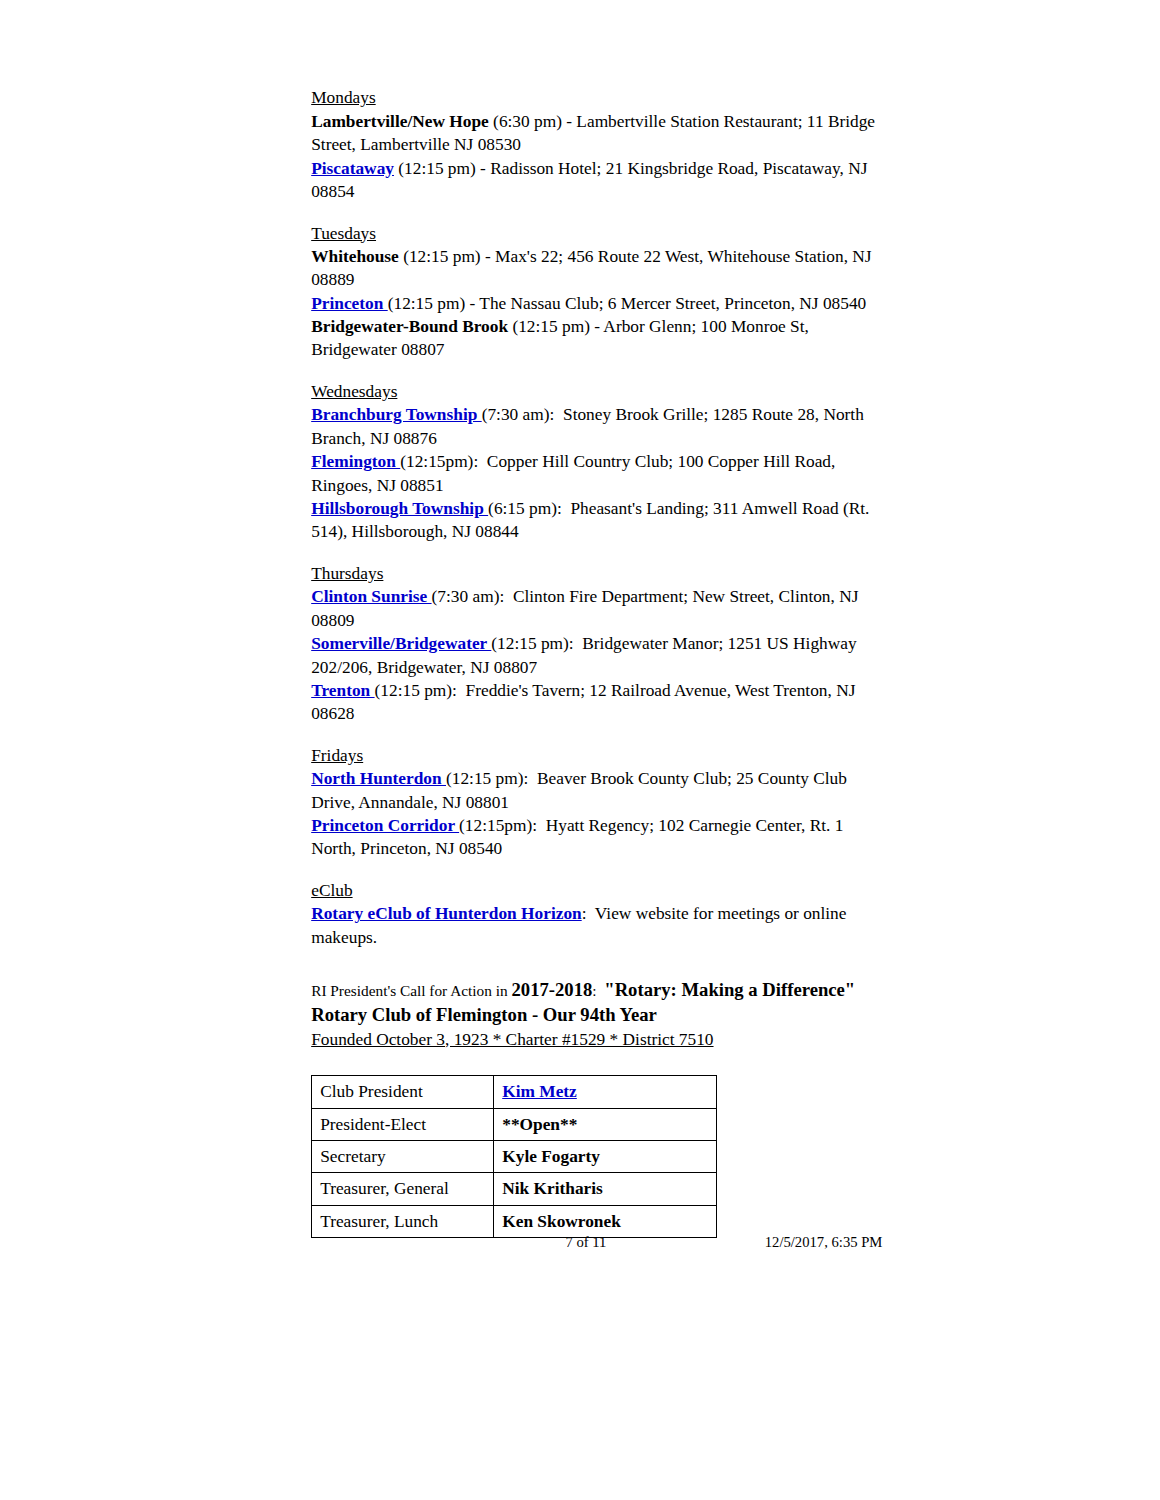Mondays
Lambertville/New Hope (6:30 pm) - Lambertville Station Restaurant; 11 Bridge Street, Lambertville NJ 08530
Piscataway (12:15 pm) - Radisson Hotel; 21 Kingsbridge Road, Piscataway, NJ 08854
Tuesdays
Whitehouse (12:15 pm) - Max's 22; 456 Route 22 West, Whitehouse Station, NJ 08889
Princeton (12:15 pm) - The Nassau Club; 6 Mercer Street, Princeton, NJ 08540
Bridgewater-Bound Brook (12:15 pm) - Arbor Glenn; 100 Monroe St, Bridgewater 08807
Wednesdays
Branchburg Township (7:30 am): Stoney Brook Grille; 1285 Route 28, North Branch, NJ 08876
Flemington (12:15pm): Copper Hill Country Club; 100 Copper Hill Road, Ringoes, NJ 08851
Hillsborough Township (6:15 pm): Pheasant's Landing; 311 Amwell Road (Rt. 514), Hillsborough, NJ 08844
Thursdays
Clinton Sunrise (7:30 am): Clinton Fire Department; New Street, Clinton, NJ 08809
Somerville/Bridgewater (12:15 pm): Bridgewater Manor; 1251 US Highway 202/206, Bridgewater, NJ 08807
Trenton (12:15 pm): Freddie's Tavern; 12 Railroad Avenue, West Trenton, NJ 08628
Fridays
North Hunterdon (12:15 pm): Beaver Brook County Club; 25 County Club Drive, Annandale, NJ 08801
Princeton Corridor (12:15pm): Hyatt Regency; 102 Carnegie Center, Rt. 1 North, Princeton, NJ 08540
eClub
Rotary eClub of Hunterdon Horizon: View website for meetings or online makeups.
RI President's Call for Action in 2017-2018: "Rotary: Making a Difference"
Rotary Club of Flemington - Our 94th Year
Founded October 3, 1923 * Charter #1529 * District 7510
| Club President | Kim Metz |
| President-Elect | **Open** |
| Secretary | Kyle Fogarty |
| Treasurer, General | Nik Kritharis |
| Treasurer, Lunch | Ken Skowronek |
7 of 11
12/5/2017, 6:35 PM